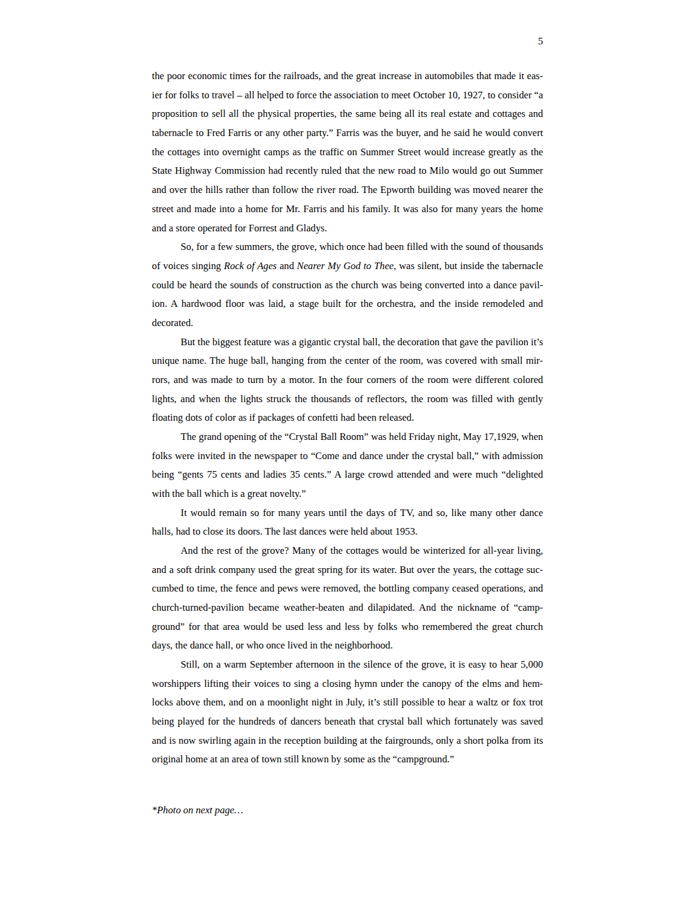5
the poor economic times for the railroads, and the great increase in automobiles that made it easier for folks to travel – all helped to force the association to meet October 10, 1927, to consider “a proposition to sell all the physical properties, the same being all its real estate and cottages and tabernacle to Fred Farris or any other party.” Farris was the buyer, and he said he would convert the cottages into overnight camps as the traffic on Summer Street would increase greatly as the State Highway Commission had recently ruled that the new road to Milo would go out Summer and over the hills rather than follow the river road. The Epworth building was moved nearer the street and made into a home for Mr. Farris and his family. It was also for many years the home and a store operated for Forrest and Gladys.
So, for a few summers, the grove, which once had been filled with the sound of thousands of voices singing Rock of Ages and Nearer My God to Thee, was silent, but inside the tabernacle could be heard the sounds of construction as the church was being converted into a dance pavilion. A hardwood floor was laid, a stage built for the orchestra, and the inside remodeled and decorated.
But the biggest feature was a gigantic crystal ball, the decoration that gave the pavilion it’s unique name. The huge ball, hanging from the center of the room, was covered with small mirrors, and was made to turn by a motor. In the four corners of the room were different colored lights, and when the lights struck the thousands of reflectors, the room was filled with gently floating dots of color as if packages of confetti had been released.
The grand opening of the “Crystal Ball Room” was held Friday night, May 17,1929, when folks were invited in the newspaper to “Come and dance under the crystal ball,” with admission being “gents 75 cents and ladies 35 cents.” A large crowd attended and were much “delighted with the ball which is a great novelty.”
It would remain so for many years until the days of TV, and so, like many other dance halls, had to close its doors. The last dances were held about 1953.
And the rest of the grove? Many of the cottages would be winterized for all-year living, and a soft drink company used the great spring for its water. But over the years, the cottage succumbed to time, the fence and pews were removed, the bottling company ceased operations, and church-turned-pavilion became weather-beaten and dilapidated. And the nickname of “campground” for that area would be used less and less by folks who remembered the great church days, the dance hall, or who once lived in the neighborhood.
Still, on a warm September afternoon in the silence of the grove, it is easy to hear 5,000 worshippers lifting their voices to sing a closing hymn under the canopy of the elms and hemlocks above them, and on a moonlight night in July, it’s still possible to hear a waltz or fox trot being played for the hundreds of dancers beneath that crystal ball which fortunately was saved and is now swirling again in the reception building at the fairgrounds, only a short polka from its original home at an area of town still known by some as the “campground.”
*Photo on next page…